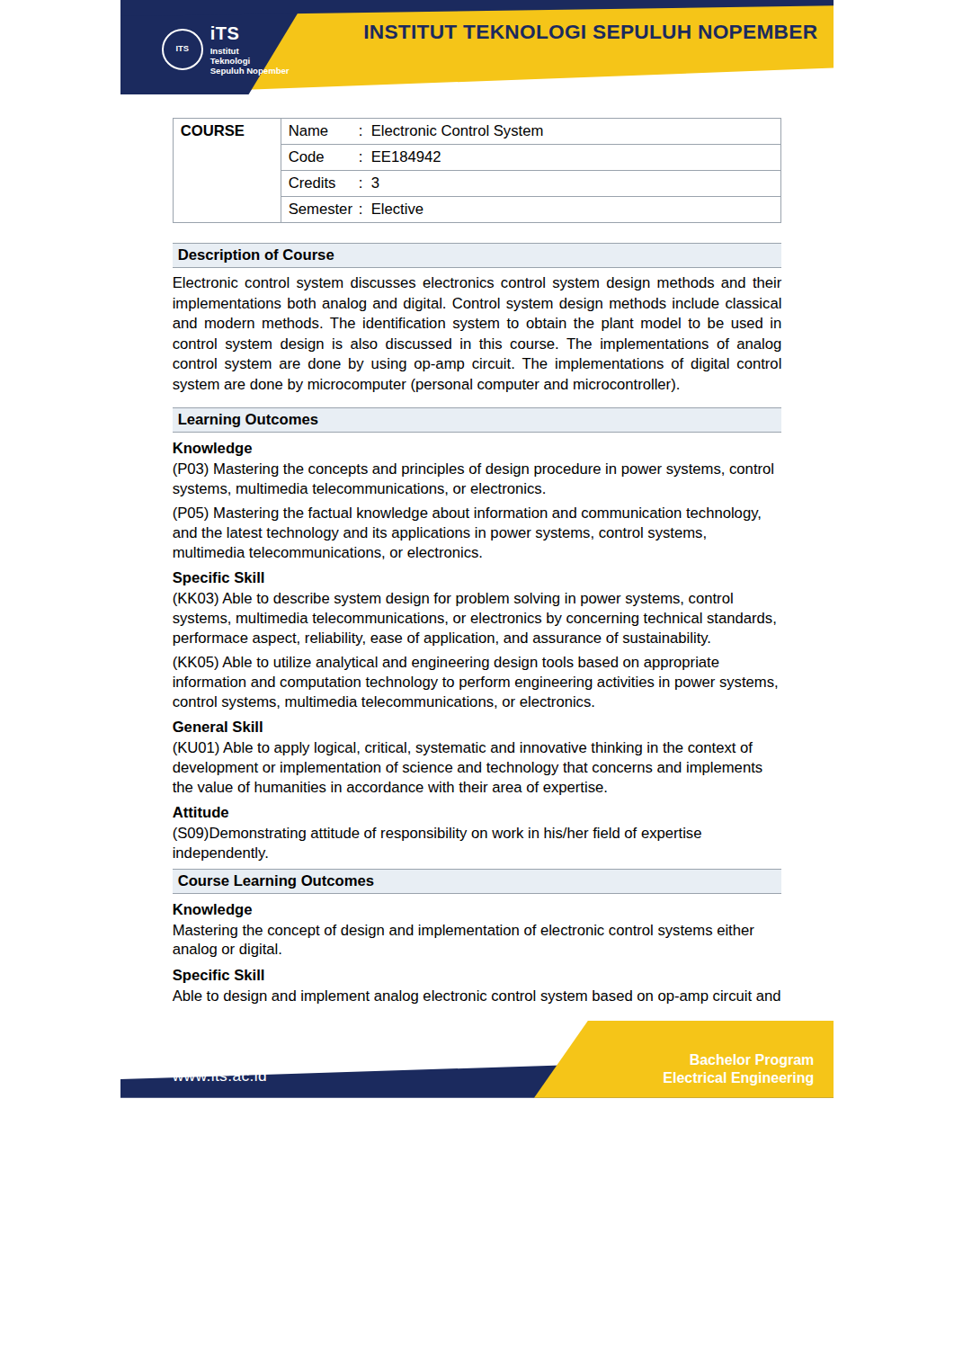ITS
iTS
Institut
Teknologi
Sepuluh Nopember
INSTITUT TEKNOLOGI SEPULUH NOPEMBER
| COURSE | Name : Electronic Control System |
| Code : EE184942 |
| Credits : 3 |
| Semester : Elective |
Description of Course
Electronic control system discusses electronics control system design methods and their implementations both analog and digital. Control system design methods include classical and modern methods. The identification system to obtain the plant model to be used in control system design is also discussed in this course. The implementations of analog control system are done by using op-amp circuit. The implementations of digital control system are done by microcomputer (personal computer and microcontroller).
Learning Outcomes
Knowledge
(P03) Mastering the concepts and principles of design procedure in power systems, control systems, multimedia telecommunications, or electronics.
(P05) Mastering the factual knowledge about information and communication technology, and the latest technology and its applications in power systems, control systems, multimedia telecommunications, or electronics.
Specific Skill
(KK03) Able to describe system design for problem solving in power systems, control systems, multimedia telecommunications, or electronics by concerning technical standards, performace aspect, reliability, ease of application, and assurance of sustainability.
(KK05) Able to utilize analytical and engineering design tools based on appropriate information and computation technology to perform engineering activities in power systems, control systems, multimedia telecommunications, or electronics.
General Skill
(KU01) Able to apply logical, critical, systematic and innovative thinking in the context of development or implementation of science and technology that concerns and implements the value of humanities in accordance with their area of expertise.
Attitude
(S09)Demonstrating attitude of responsibility on work in his/her field of expertise independently.
Course Learning Outcomes
Knowledge
Mastering the concept of design and implementation of electronic control systems either analog or digital.
Specific Skill
Able to design and implement analog electronic control system based on op-amp circuit and
www.its.ac.id
Bachelor Program
Electrical Engineering